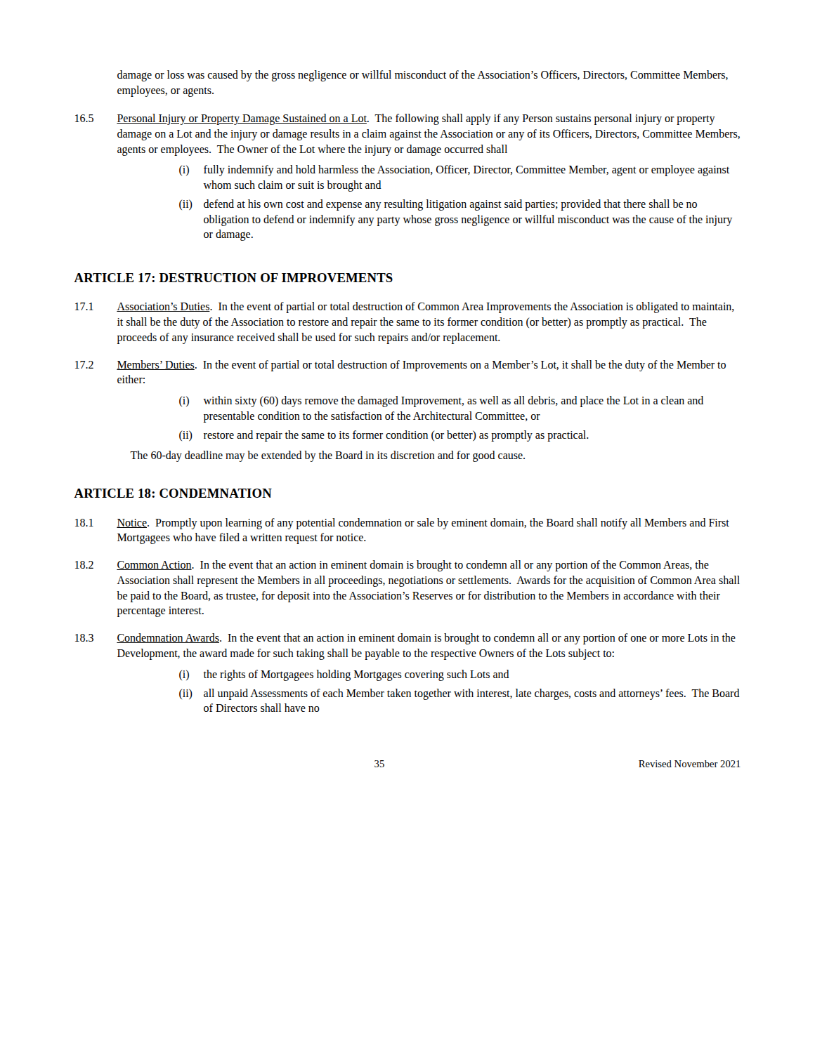damage or loss was caused by the gross negligence or willful misconduct of the Association’s Officers, Directors, Committee Members, employees, or agents.
16.5
Personal Injury or Property Damage Sustained on a Lot. The following shall apply if any Person sustains personal injury or property damage on a Lot and the injury or damage results in a claim against the Association or any of its Officers, Directors, Committee Members, agents or employees. The Owner of the Lot where the injury or damage occurred shall
(i) fully indemnify and hold harmless the Association, Officer, Director, Committee Member, agent or employee against whom such claim or suit is brought and
(ii) defend at his own cost and expense any resulting litigation against said parties; provided that there shall be no obligation to defend or indemnify any party whose gross negligence or willful misconduct was the cause of the injury or damage.
ARTICLE 17: DESTRUCTION OF IMPROVEMENTS
17.1
Association’s Duties. In the event of partial or total destruction of Common Area Improvements the Association is obligated to maintain, it shall be the duty of the Association to restore and repair the same to its former condition (or better) as promptly as practical. The proceeds of any insurance received shall be used for such repairs and/or replacement.
17.2
Members’ Duties. In the event of partial or total destruction of Improvements on a Member’s Lot, it shall be the duty of the Member to either:
(i) within sixty (60) days remove the damaged Improvement, as well as all debris, and place the Lot in a clean and presentable condition to the satisfaction of the Architectural Committee, or
(ii) restore and repair the same to its former condition (or better) as promptly as practical.
The 60-day deadline may be extended by the Board in its discretion and for good cause.
ARTICLE 18: CONDEMNATION
18.1
Notice. Promptly upon learning of any potential condemnation or sale by eminent domain, the Board shall notify all Members and First Mortgagees who have filed a written request for notice.
18.2
Common Action. In the event that an action in eminent domain is brought to condemn all or any portion of the Common Areas, the Association shall represent the Members in all proceedings, negotiations or settlements. Awards for the acquisition of Common Area shall be paid to the Board, as trustee, for deposit into the Association’s Reserves or for distribution to the Members in accordance with their percentage interest.
18.3
Condemnation Awards. In the event that an action in eminent domain is brought to condemn all or any portion of one or more Lots in the Development, the award made for such taking shall be payable to the respective Owners of the Lots subject to:
(i) the rights of Mortgagees holding Mortgages covering such Lots and
(ii) all unpaid Assessments of each Member taken together with interest, late charges, costs and attorneys’ fees. The Board of Directors shall have no
35
Revised November 2021